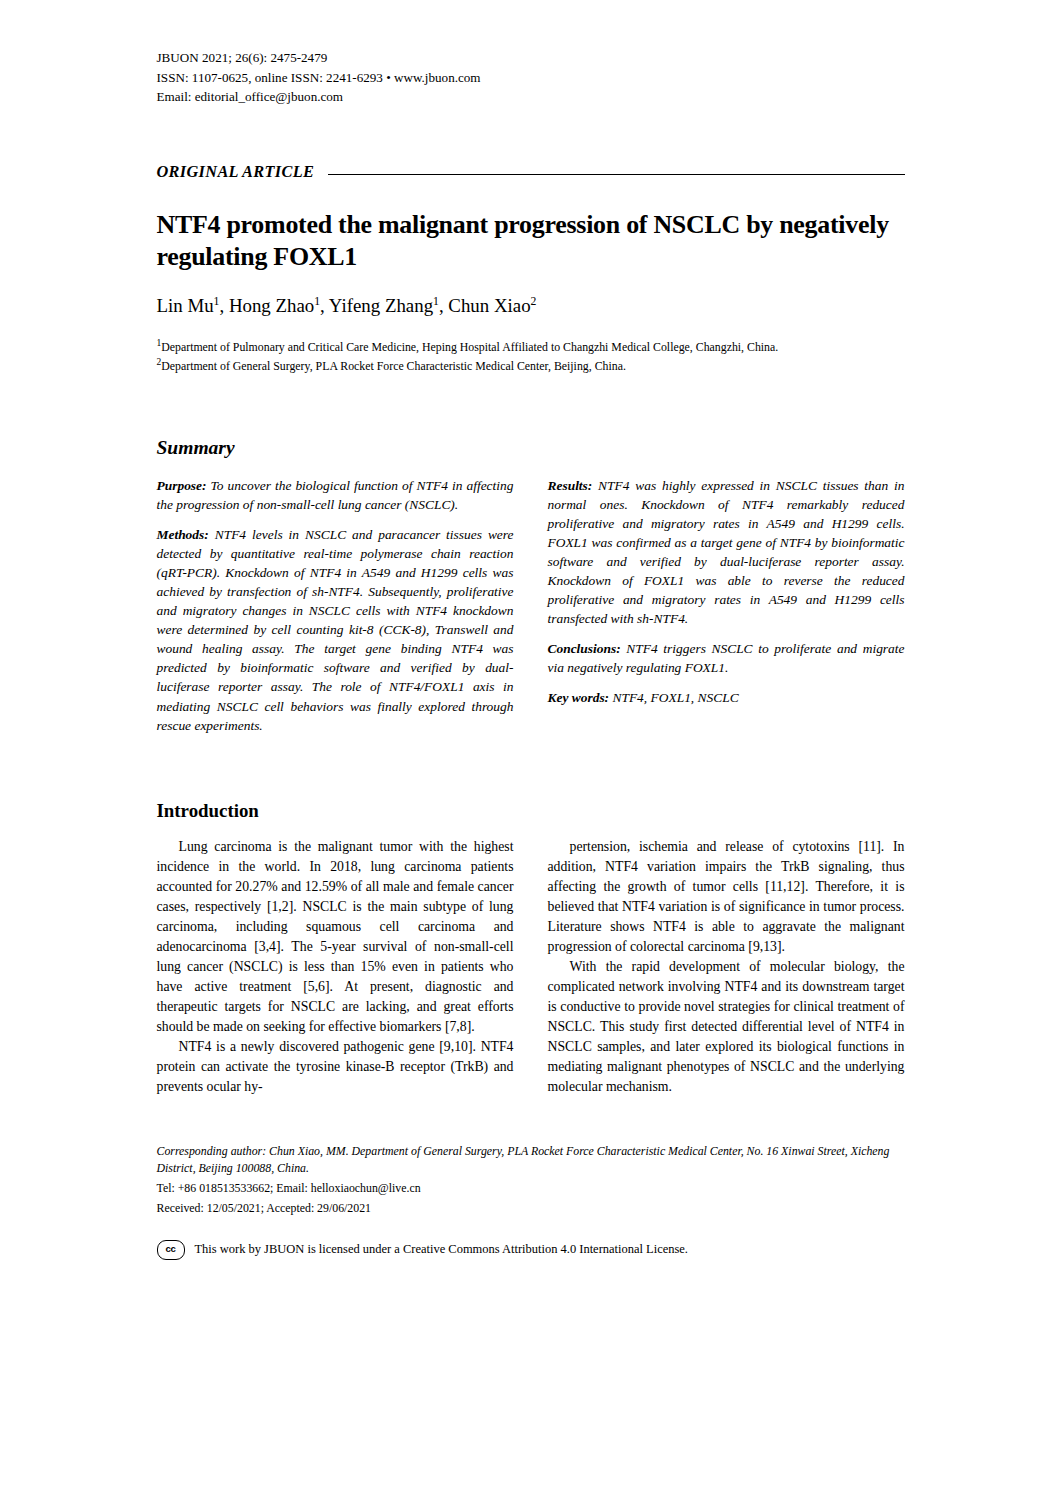JBUON 2021; 26(6): 2475-2479
ISSN: 1107-0625, online ISSN: 2241-6293 • www.jbuon.com
Email: editorial_office@jbuon.com
ORIGINAL ARTICLE
NTF4 promoted the malignant progression of NSCLC by negatively regulating FOXL1
Lin Mu1, Hong Zhao1, Yifeng Zhang1, Chun Xiao2
1Department of Pulmonary and Critical Care Medicine, Heping Hospital Affiliated to Changzhi Medical College, Changzhi, China.
2Department of General Surgery, PLA Rocket Force Characteristic Medical Center, Beijing, China.
Summary
Purpose: To uncover the biological function of NTF4 in affecting the progression of non-small-cell lung cancer (NSCLC).
Methods: NTF4 levels in NSCLC and paracancer tissues were detected by quantitative real-time polymerase chain reaction (qRT-PCR). Knockdown of NTF4 in A549 and H1299 cells was achieved by transfection of sh-NTF4. Subsequently, proliferative and migratory changes in NSCLC cells with NTF4 knockdown were determined by cell counting kit-8 (CCK-8), Transwell and wound healing assay. The target gene binding NTF4 was predicted by bioinformatic software and verified by dual-luciferase reporter assay. The role of NTF4/FOXL1 axis in mediating NSCLC cell behaviors was finally explored through rescue experiments.
Results: NTF4 was highly expressed in NSCLC tissues than in normal ones. Knockdown of NTF4 remarkably reduced proliferative and migratory rates in A549 and H1299 cells. FOXL1 was confirmed as a target gene of NTF4 by bioinformatic software and verified by dual-luciferase reporter assay. Knockdown of FOXL1 was able to reverse the reduced proliferative and migratory rates in A549 and H1299 cells transfected with sh-NTF4.
Conclusions: NTF4 triggers NSCLC to proliferate and migrate via negatively regulating FOXL1.
Key words: NTF4, FOXL1, NSCLC
Introduction
Lung carcinoma is the malignant tumor with the highest incidence in the world. In 2018, lung carcinoma patients accounted for 20.27% and 12.59% of all male and female cancer cases, respectively [1,2]. NSCLC is the main subtype of lung carcinoma, including squamous cell carcinoma and adenocarcinoma [3,4]. The 5-year survival of non-small-cell lung cancer (NSCLC) is less than 15% even in patients who have active treatment [5,6]. At present, diagnostic and therapeutic targets for NSCLC are lacking, and great efforts should be made on seeking for effective biomarkers [7,8].
NTF4 is a newly discovered pathogenic gene [9,10]. NTF4 protein can activate the tyrosine kinase-B receptor (TrkB) and prevents ocular hy-
pertension, ischemia and release of cytotoxins [11]. In addition, NTF4 variation impairs the TrkB signaling, thus affecting the growth of tumor cells [11,12]. Therefore, it is believed that NTF4 variation is of significance in tumor process. Literature shows NTF4 is able to aggravate the malignant progression of colorectal carcinoma [9,13].
With the rapid development of molecular biology, the complicated network involving NTF4 and its downstream target is conductive to provide novel strategies for clinical treatment of NSCLC. This study first detected differential level of NTF4 in NSCLC samples, and later explored its biological functions in mediating malignant phenotypes of NSCLC and the underlying molecular mechanism.
Corresponding author: Chun Xiao, MM. Department of General Surgery, PLA Rocket Force Characteristic Medical Center, No. 16 Xinwai Street, Xicheng District, Beijing 100088, China.
Tel: +86 018513533662; Email: helloxiaochun@live.cn
Received: 12/05/2021; Accepted: 29/06/2021
cc This work by JBUON is licensed under a Creative Commons Attribution 4.0 International License.